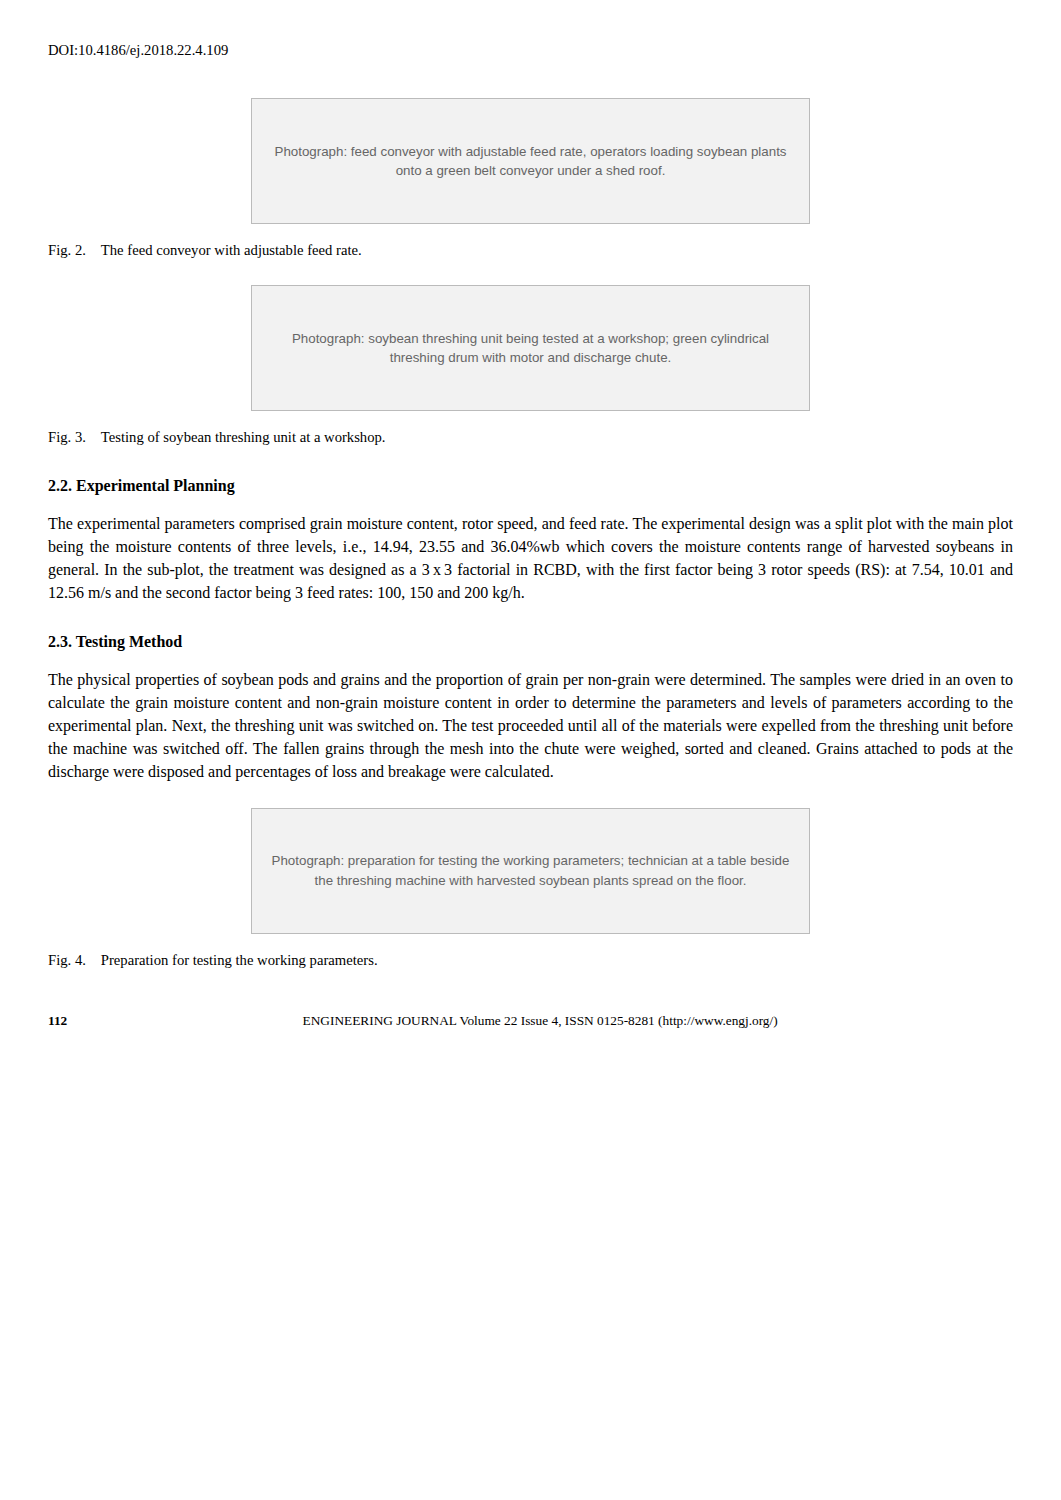DOI:10.4186/ej.2018.22.4.109
Photograph: feed conveyor with adjustable feed rate, operators loading soybean plants onto a green belt conveyor under a shed roof.
Fig. 2. The feed conveyor with adjustable feed rate.
Photograph: soybean threshing unit being tested at a workshop; green cylindrical threshing drum with motor and discharge chute.
Fig. 3. Testing of soybean threshing unit at a workshop.
2.2. Experimental Planning
The experimental parameters comprised grain moisture content, rotor speed, and feed rate. The experimental design was a split plot with the main plot being the moisture contents of three levels, i.e., 14.94, 23.55 and 36.04%wb which covers the moisture contents range of harvested soybeans in general. In the sub-plot, the treatment was designed as a 3 x 3 factorial in RCBD, with the first factor being 3 rotor speeds (RS): at 7.54, 10.01 and 12.56 m/s and the second factor being 3 feed rates: 100, 150 and 200 kg/h.
2.3. Testing Method
The physical properties of soybean pods and grains and the proportion of grain per non-grain were determined. The samples were dried in an oven to calculate the grain moisture content and non-grain moisture content in order to determine the parameters and levels of parameters according to the experimental plan. Next, the threshing unit was switched on. The test proceeded until all of the materials were expelled from the threshing unit before the machine was switched off. The fallen grains through the mesh into the chute were weighed, sorted and cleaned. Grains attached to pods at the discharge were disposed and percentages of loss and breakage were calculated.
Photograph: preparation for testing the working parameters; technician at a table beside the threshing machine with harvested soybean plants spread on the floor.
Fig. 4. Preparation for testing the working parameters.
112 ENGINEERING JOURNAL Volume 22 Issue 4, ISSN 0125-8281 (http://www.engj.org/)